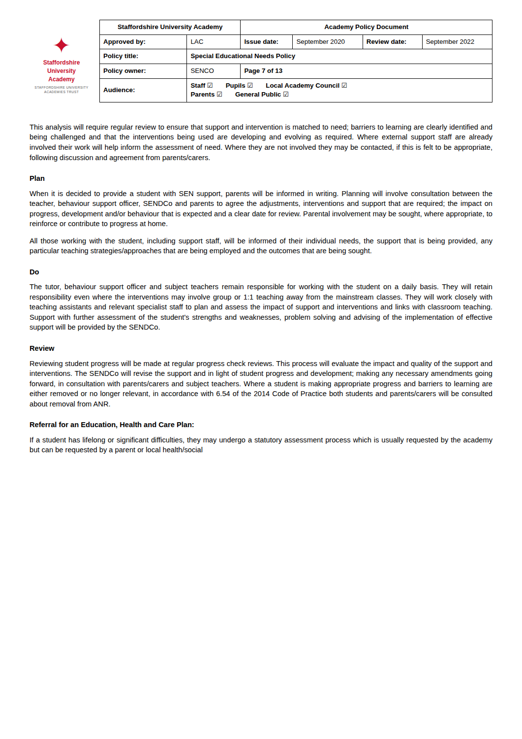✦
Staffordshire University
Academy
STAFFORDSHIRE UNIVERSITY
ACADEMIES TRUST
| Staffordshire University Academy | Academy Policy Document |
| Approved by: | LAC | Issue date: | September 2020 | Review date: | September 2022 |
| Policy title: | Special Educational Needs Policy |
| Policy owner: | SENCO | Page 7 of 13 |
| Audience: | Staff ☑ Pupils ☑ Local Academy Council ☑ Parents ☑ General Public ☑ |
This analysis will require regular review to ensure that support and intervention is matched to need; barriers to learning are clearly identified and being challenged and that the interventions being used are developing and evolving as required. Where external support staff are already involved their work will help inform the assessment of need. Where they are not involved they may be contacted, if this is felt to be appropriate, following discussion and agreement from parents/carers.
Plan
When it is decided to provide a student with SEN support, parents will be informed in writing. Planning will involve consultation between the teacher, behaviour support officer, SENDCo and parents to agree the adjustments, interventions and support that are required; the impact on progress, development and/or behaviour that is expected and a clear date for review. Parental involvement may be sought, where appropriate, to reinforce or contribute to progress at home.
All those working with the student, including support staff, will be informed of their individual needs, the support that is being provided, any particular teaching strategies/approaches that are being employed and the outcomes that are being sought.
Do
The tutor, behaviour support officer and subject teachers remain responsible for working with the student on a daily basis. They will retain responsibility even where the interventions may involve group or 1:1 teaching away from the mainstream classes. They will work closely with teaching assistants and relevant specialist staff to plan and assess the impact of support and interventions and links with classroom teaching. Support with further assessment of the student's strengths and weaknesses, problem solving and advising of the implementation of effective support will be provided by the SENDCo.
Review
Reviewing student progress will be made at regular progress check reviews. This process will evaluate the impact and quality of the support and interventions. The SENDCo will revise the support and in light of student progress and development; making any necessary amendments going forward, in consultation with parents/carers and subject teachers. Where a student is making appropriate progress and barriers to learning are either removed or no longer relevant, in accordance with 6.54 of the 2014 Code of Practice both students and parents/carers will be consulted about removal from ANR.
Referral for an Education, Health and Care Plan:
If a student has lifelong or significant difficulties, they may undergo a statutory assessment process which is usually requested by the academy but can be requested by a parent or local health/social